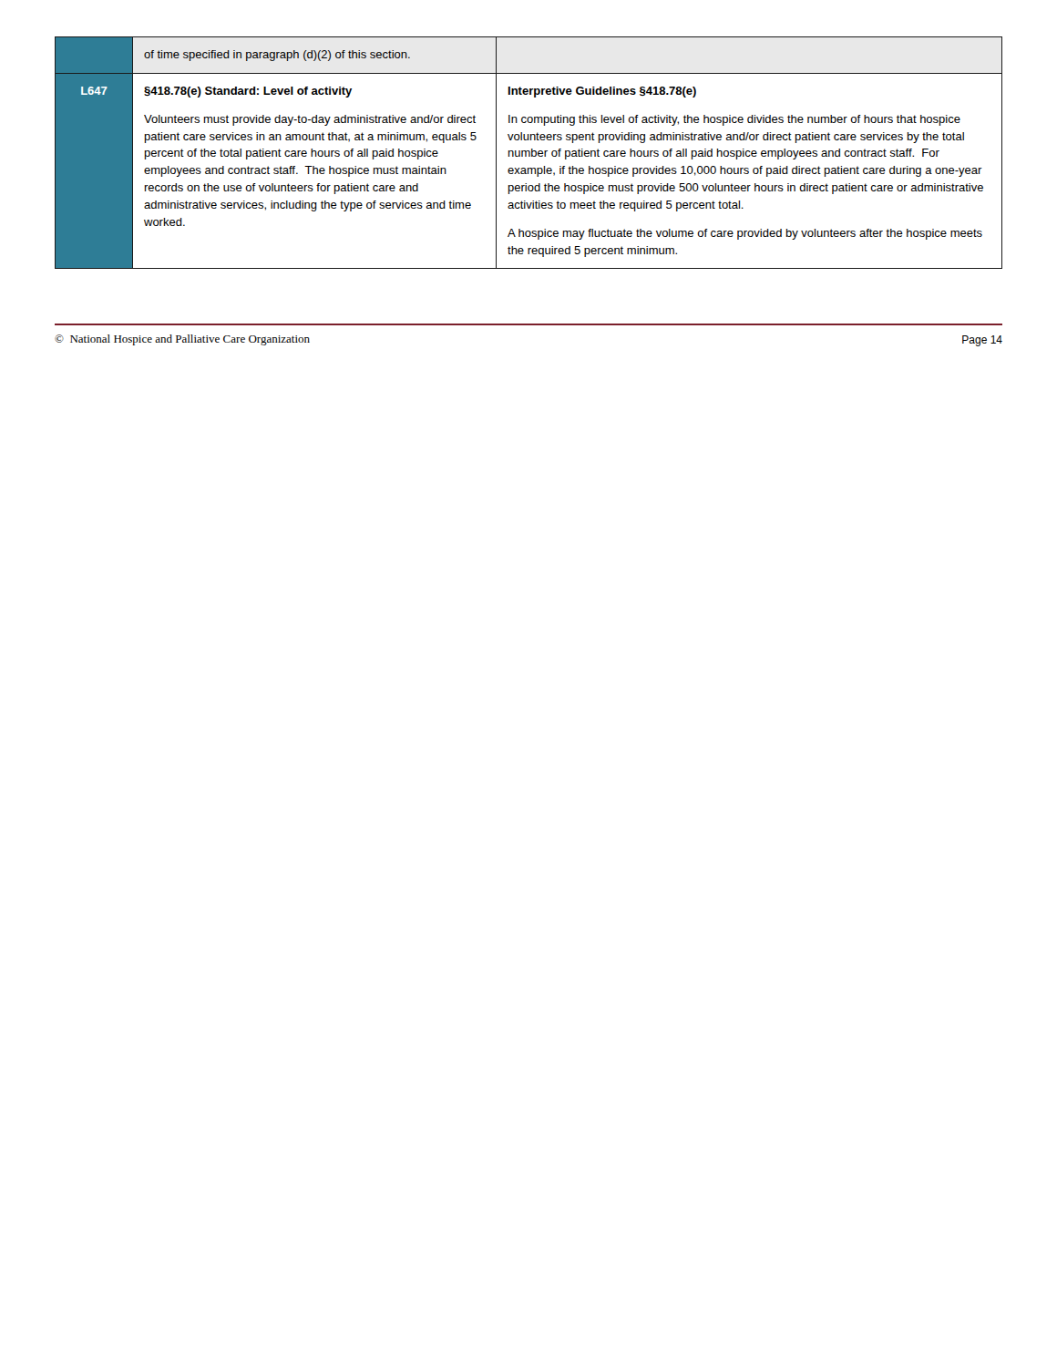| | of time specified in paragraph (d)(2) of this section. | |
| L647 | §418.78(e) Standard: Level of activity Volunteers must provide day-to-day administrative and/or direct patient care services in an amount that, at a minimum, equals 5 percent of the total patient care hours of all paid hospice employees and contract staff. The hospice must maintain records on the use of volunteers for patient care and administrative services, including the type of services and time worked. | Interpretive Guidelines §418.78(e) In computing this level of activity, the hospice divides the number of hours that hospice volunteers spent providing administrative and/or direct patient care services by the total number of patient care hours of all paid hospice employees and contract staff. For example, if the hospice provides 10,000 hours of paid direct patient care during a one-year period the hospice must provide 500 volunteer hours in direct patient care or administrative activities to meet the required 5 percent total. A hospice may fluctuate the volume of care provided by volunteers after the hospice meets the required 5 percent minimum. |
© National Hospice and Palliative Care Organization
Page 14